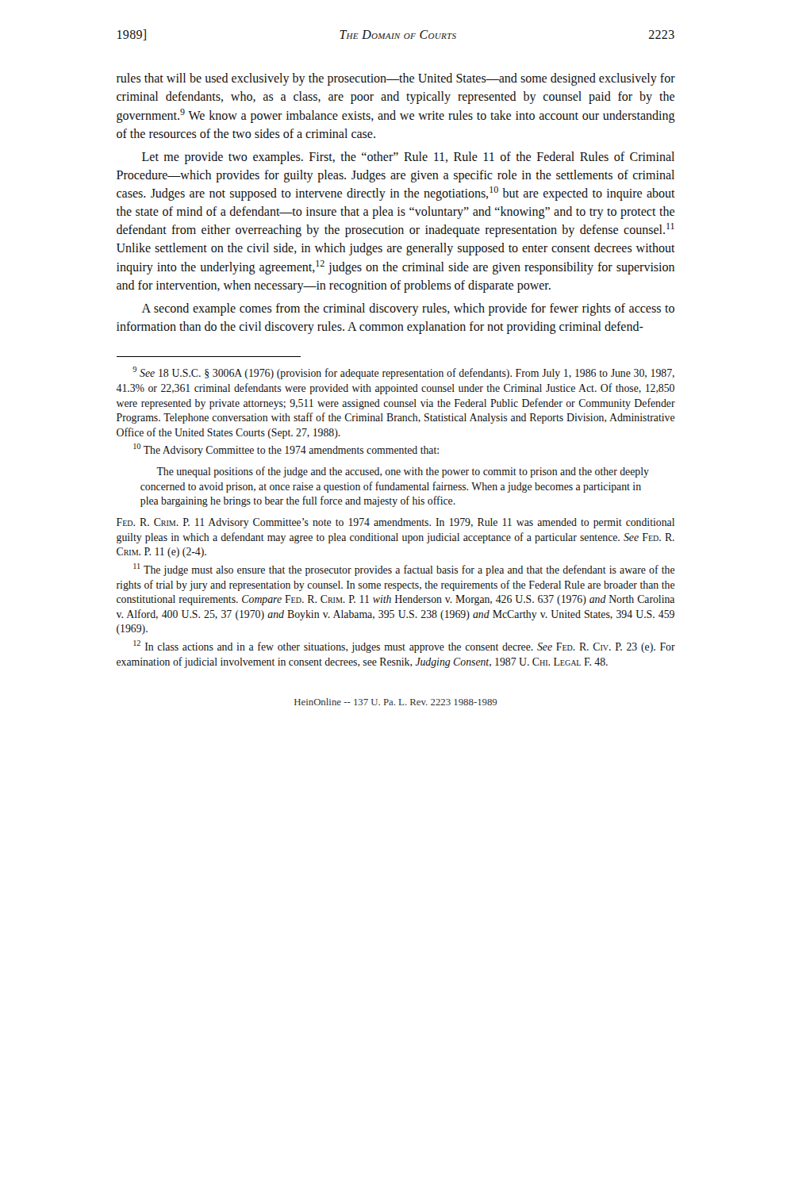1989] The Domain of Courts 2223
rules that will be used exclusively by the prosecution—the United States—and some designed exclusively for criminal defendants, who, as a class, are poor and typically represented by counsel paid for by the government.9 We know a power imbalance exists, and we write rules to take into account our understanding of the resources of the two sides of a criminal case.
Let me provide two examples. First, the “other” Rule 11, Rule 11 of the Federal Rules of Criminal Procedure—which provides for guilty pleas. Judges are given a specific role in the settlements of criminal cases. Judges are not supposed to intervene directly in the negotiations,10 but are expected to inquire about the state of mind of a defendant—to insure that a plea is “voluntary” and “knowing” and to try to protect the defendant from either overreaching by the prosecution or inadequate representation by defense counsel.11 Unlike settlement on the civil side, in which judges are generally supposed to enter consent decrees without inquiry into the underlying agreement,12 judges on the criminal side are given responsibility for supervision and for intervention, when necessary—in recognition of problems of disparate power.
A second example comes from the criminal discovery rules, which provide for fewer rights of access to information than do the civil discovery rules. A common explanation for not providing criminal defend-
9 See 18 U.S.C. § 3006A (1976) (provision for adequate representation of defendants). From July 1, 1986 to June 30, 1987, 41.3% or 22,361 criminal defendants were provided with appointed counsel under the Criminal Justice Act. Of those, 12,850 were represented by private attorneys; 9,511 were assigned counsel via the Federal Public Defender or Community Defender Programs. Telephone conversation with staff of the Criminal Branch, Statistical Analysis and Reports Division, Administrative Office of the United States Courts (Sept. 27, 1988).
10 The Advisory Committee to the 1974 amendments commented that:
The unequal positions of the judge and the accused, one with the power to commit to prison and the other deeply concerned to avoid prison, at once raise a question of fundamental fairness. When a judge becomes a participant in plea bargaining he brings to bear the full force and majesty of his office.
Fed. R. Crim. P. 11 Advisory Committee’s note to 1974 amendments. In 1979, Rule 11 was amended to permit conditional guilty pleas in which a defendant may agree to plea conditional upon judicial acceptance of a particular sentence. See Fed. R. Crim. P. 11 (e) (2-4).
11 The judge must also ensure that the prosecutor provides a factual basis for a plea and that the defendant is aware of the rights of trial by jury and representation by counsel. In some respects, the requirements of the Federal Rule are broader than the constitutional requirements. Compare Fed. R. Crim. P. 11 with Henderson v. Morgan, 426 U.S. 637 (1976) and North Carolina v. Alford, 400 U.S. 25, 37 (1970) and Boykin v. Alabama, 395 U.S. 238 (1969) and McCarthy v. United States, 394 U.S. 459 (1969).
12 In class actions and in a few other situations, judges must approve the consent decree. See Fed. R. Civ. P. 23 (e). For examination of judicial involvement in consent decrees, see Resnik, Judging Consent, 1987 U. Chi. Legal F. 48.
HeinOnline -- 137 U. Pa. L. Rev. 2223 1988-1989